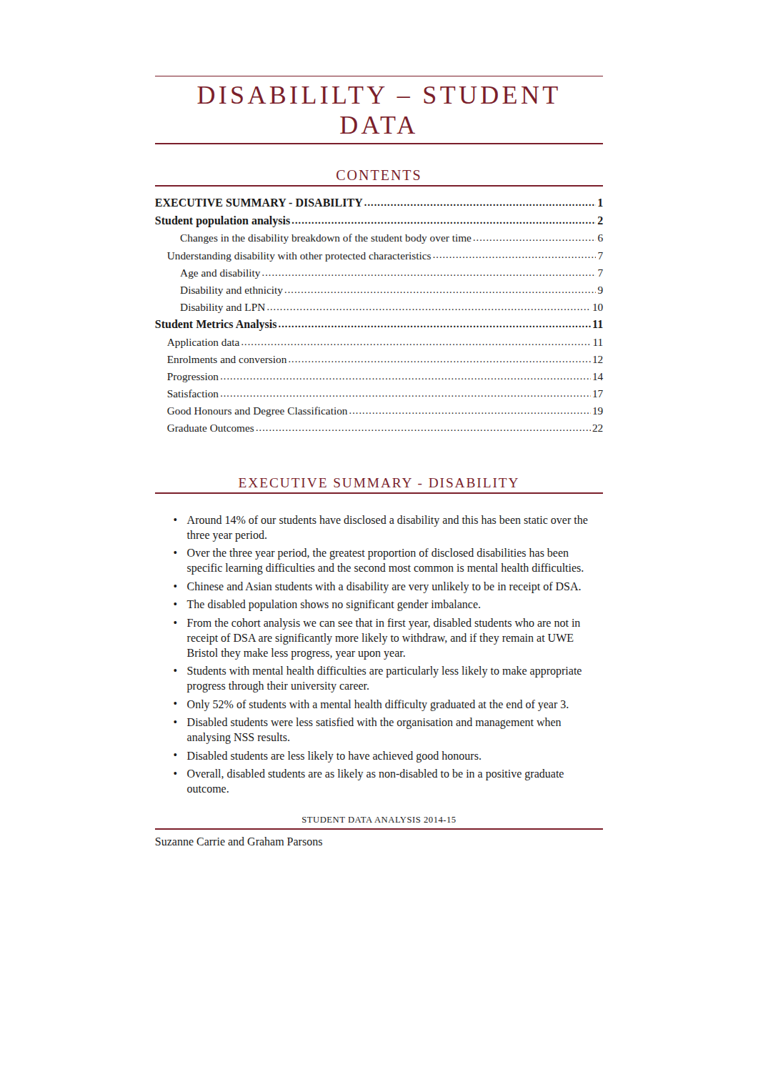DISABILILTY – STUDENT DATA
CONTENTS
EXECUTIVE SUMMARY - DISABILITY.................................................................................................................. 1
Student population analysis................................................................................................................................. 2
Changes in the disability breakdown of the student body over time............................................................... 6
Understanding disability with other protected characteristics............................................................................. 7
Age and disability................................................................................................................................................................. 7
Disability and ethnicity....................................................................................................................................................... 9
Disability and LPN............................................................................................................................................................. 10
Student Metrics Analysis..................................................................................................................................... 11
Application data................................................................................................................................................................. 11
Enrolments and conversion..................................................................................................................................... 12
Progression............................................................................................................................................................................. 14
Satisfaction............................................................................................................................................................................. 17
Good Honours and Degree Classification................................................................................................................. 19
Graduate Outcomes......................................................................................................................................................... 22
EXECUTIVE SUMMARY - DISABILITY
Around 14% of our students have disclosed a disability and this has been static over the three year period.
Over the three year period, the greatest proportion of disclosed disabilities has been specific learning difficulties and the second most common is mental health difficulties.
Chinese and Asian students with a disability are very unlikely to be in receipt of DSA.
The disabled population shows no significant gender imbalance.
From the cohort analysis we can see that in first year, disabled students who are not in receipt of DSA are significantly more likely to withdraw, and if they remain at UWE Bristol they make less progress, year upon year.
Students with mental health difficulties are particularly less likely to make appropriate progress through their university career.
Only 52% of students with a mental health difficulty graduated at the end of year 3.
Disabled students were less satisfied with the organisation and management when analysing NSS results.
Disabled students are less likely to have achieved good honours.
Overall, disabled students are as likely as non-disabled to be in a positive graduate outcome.
STUDENT DATA ANALYSIS 2014-15
Suzanne Carrie and Graham Parsons